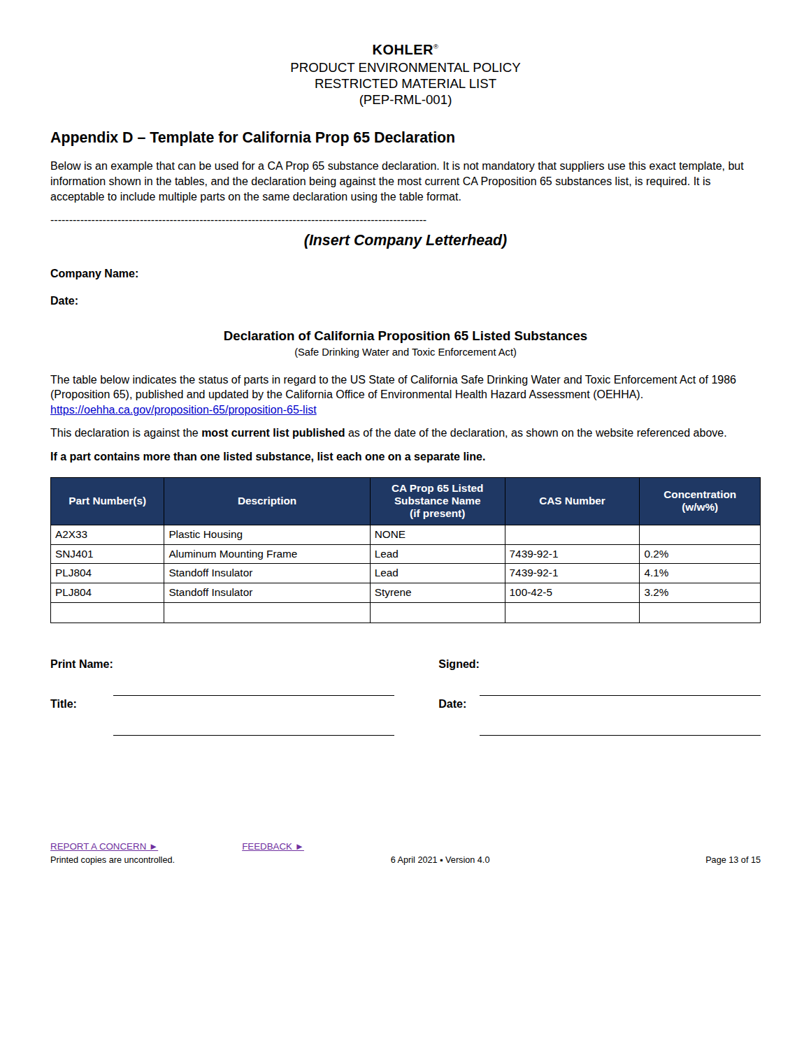KOHLER®
PRODUCT ENVIRONMENTAL POLICY
RESTRICTED MATERIAL LIST
(PEP-RML-001)
Appendix D – Template for California Prop 65 Declaration
Below is an example that can be used for a CA Prop 65 substance declaration. It is not mandatory that suppliers use this exact template, but information shown in the tables, and the declaration being against the most current CA Proposition 65 substances list, is required. It is acceptable to include multiple parts on the same declaration using the table format.
-----------------------------------------------------------------------------------------------------
(Insert Company Letterhead)
Company Name:
Date:
Declaration of California Proposition 65 Listed Substances
(Safe Drinking Water and Toxic Enforcement Act)
The table below indicates the status of parts in regard to the US State of California Safe Drinking Water and Toxic Enforcement Act of 1986 (Proposition 65), published and updated by the California Office of Environmental Health Hazard Assessment (OEHHA). https://oehha.ca.gov/proposition-65/proposition-65-list
This declaration is against the most current list published as of the date of the declaration, as shown on the website referenced above.
If a part contains more than one listed substance, list each one on a separate line.
| Part Number(s) | Description | CA Prop 65 Listed Substance Name (if present) | CAS Number | Concentration (w/w%) |
| --- | --- | --- | --- | --- |
| A2X33 | Plastic Housing | NONE | | |
| SNJ401 | Aluminum Mounting Frame | Lead | 7439-92-1 | 0.2% |
| PLJ804 | Standoff Insulator | Lead | 7439-92-1 | 4.1% |
| PLJ804 | Standoff Insulator | Styrene | 100-42-5 | 3.2% |
| Print Name: | | | Signed: | |
| Title: | | | Date: | |
REPORT A CONCERN ►FEEDBACK ►
Printed copies are uncontrolled.
6 April 2021 ▪ Version 4.0
Page 13 of 15